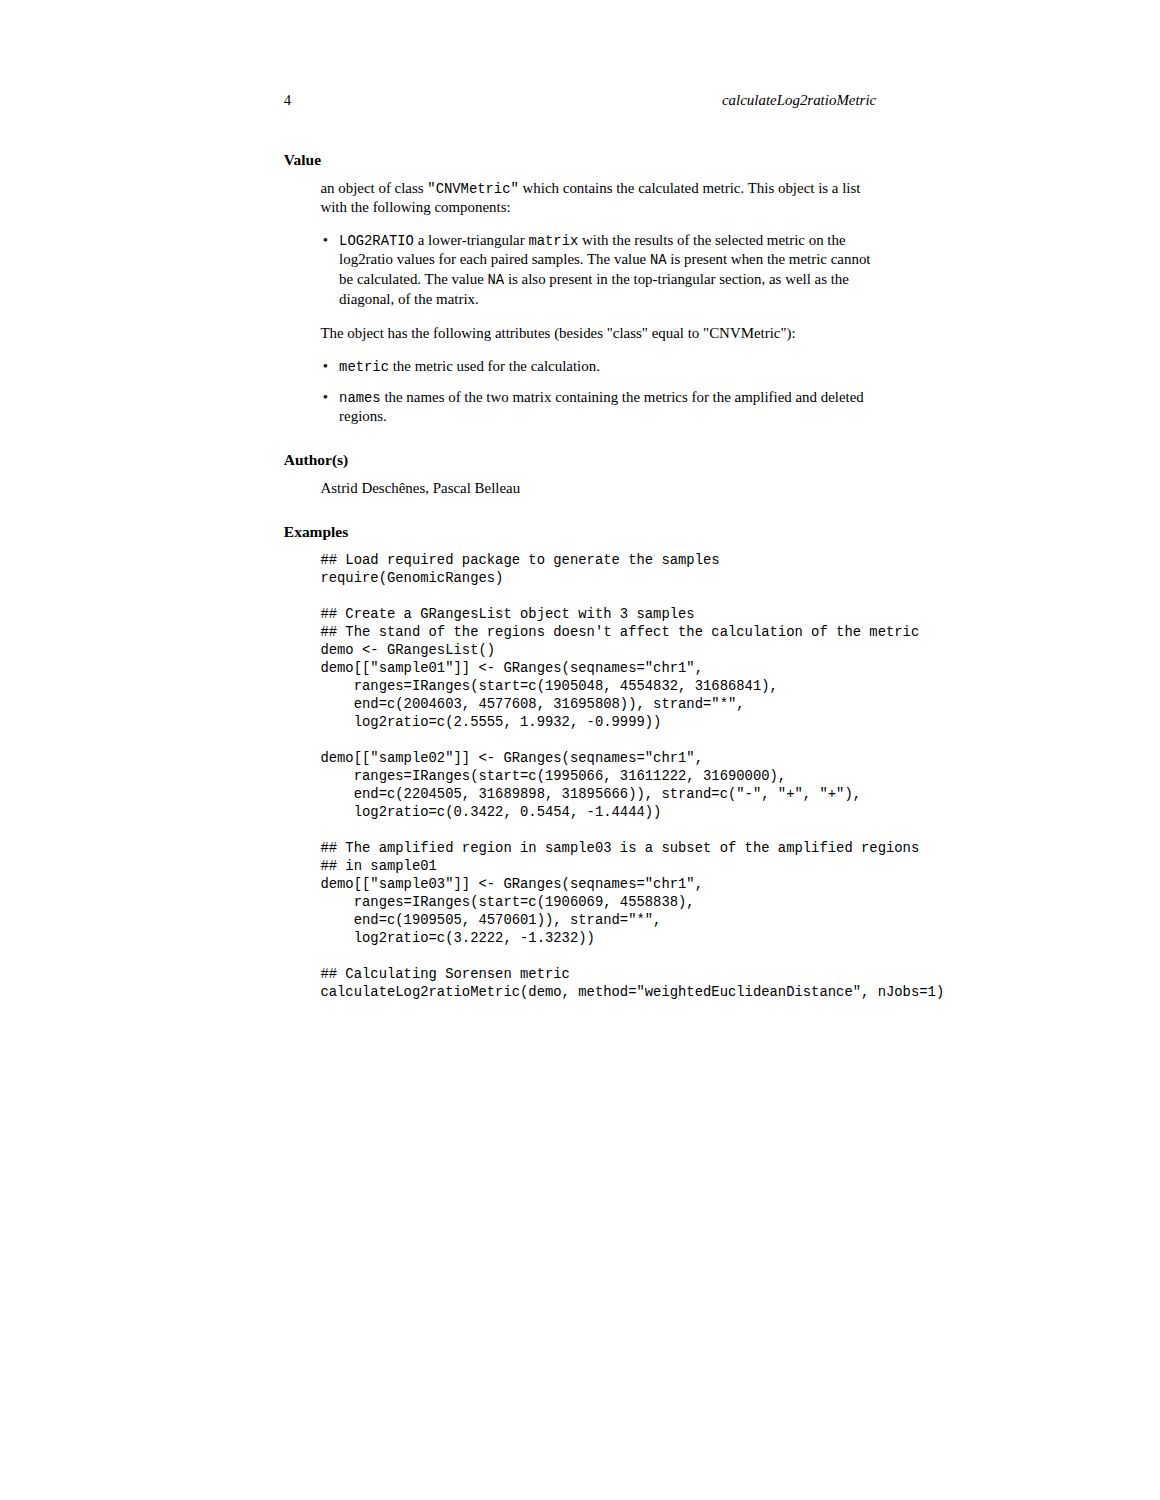4 calculateLog2ratioMetric
Value
an object of class "CNVMetric" which contains the calculated metric. This object is a list with the following components:
LOG2RATIO a lower-triangular matrix with the results of the selected metric on the log2ratio values for each paired samples. The value NA is present when the metric cannot be calculated. The value NA is also present in the top-triangular section, as well as the diagonal, of the matrix.
The object has the following attributes (besides "class" equal to "CNVMetric"):
metric the metric used for the calculation.
names the names of the two matrix containing the metrics for the amplified and deleted regions.
Author(s)
Astrid Deschênes, Pascal Belleau
Examples
## Load required package to generate the samples
require(GenomicRanges)

## Create a GRangesList object with 3 samples
## The stand of the regions doesn't affect the calculation of the metric
demo <- GRangesList()
demo[["sample01"]] <- GRanges(seqnames="chr1",
    ranges=IRanges(start=c(1905048, 4554832, 31686841),
    end=c(2004603, 4577608, 31695808)), strand="*",
    log2ratio=c(2.5555, 1.9932, -0.9999))

demo[["sample02"]] <- GRanges(seqnames="chr1",
    ranges=IRanges(start=c(1995066, 31611222, 31690000),
    end=c(2204505, 31689898, 31895666)), strand=c("-", "+", "+"),
    log2ratio=c(0.3422, 0.5454, -1.4444))

## The amplified region in sample03 is a subset of the amplified regions
## in sample01
demo[["sample03"]] <- GRanges(seqnames="chr1",
    ranges=IRanges(start=c(1906069, 4558838),
    end=c(1909505, 4570601)), strand="*",
    log2ratio=c(3.2222, -1.3232))

## Calculating Sorensen metric
calculateLog2ratioMetric(demo, method="weightedEuclideanDistance", nJobs=1)